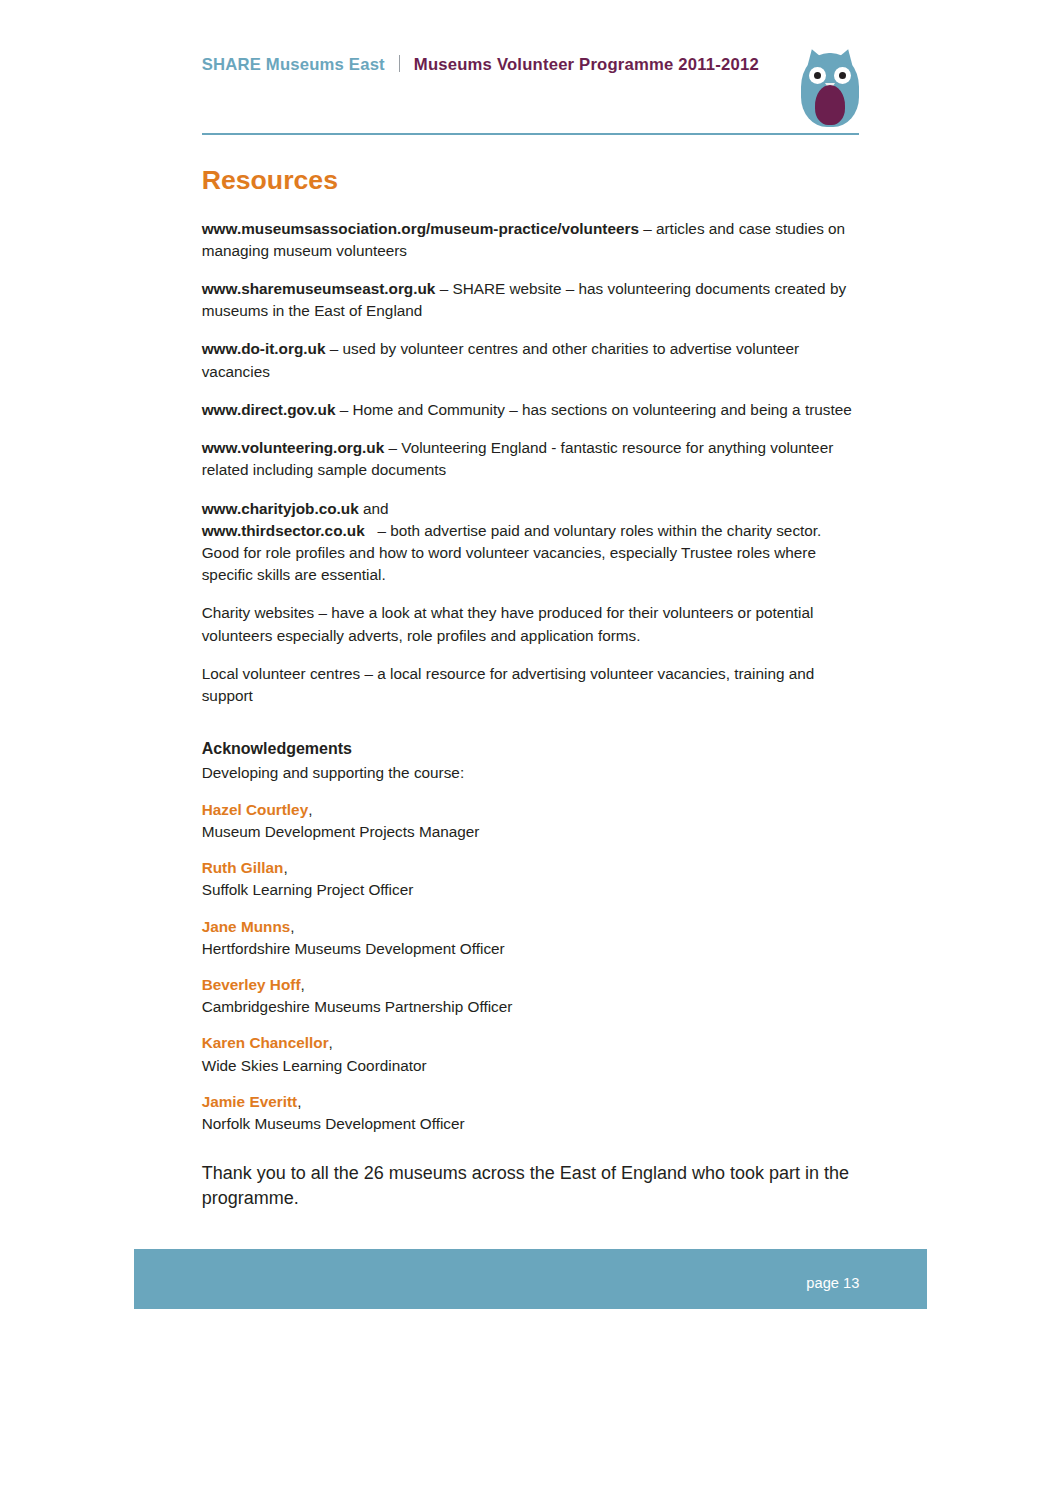SHARE Museums East Museums Volunteer Programme 2011-2012
Resources
www.museumsassociation.org/museum-practice/volunteers – articles and case studies on managing museum volunteers
www.sharemuseumseast.org.uk – SHARE website – has volunteering documents created by museums in the East of England
www.do-it.org.uk – used by volunteer centres and other charities to advertise volunteer vacancies
www.direct.gov.uk – Home and Community – has sections on volunteering and being a trustee
www.volunteering.org.uk – Volunteering England - fantastic resource for anything volunteer related including sample documents
www.charityjob.co.uk and
www.thirdsector.co.uk – both advertise paid and voluntary roles within the charity sector. Good for role profiles and how to word volunteer vacancies, especially Trustee roles where specific skills are essential.
Charity websites – have a look at what they have produced for their volunteers or potential volunteers especially adverts, role profiles and application forms.
Local volunteer centres – a local resource for advertising volunteer vacancies, training and support
Acknowledgements
Developing and supporting the course:
Hazel Courtley,
Museum Development Projects Manager
Ruth Gillan,
Suffolk Learning Project Officer
Jane Munns,
Hertfordshire Museums Development Officer
Beverley Hoff,
Cambridgeshire Museums Partnership Officer
Karen Chancellor,
Wide Skies Learning Coordinator
Jamie Everitt,
Norfolk Museums Development Officer
Thank you to all the 26 museums across the East of England who took part in the programme.
page 13